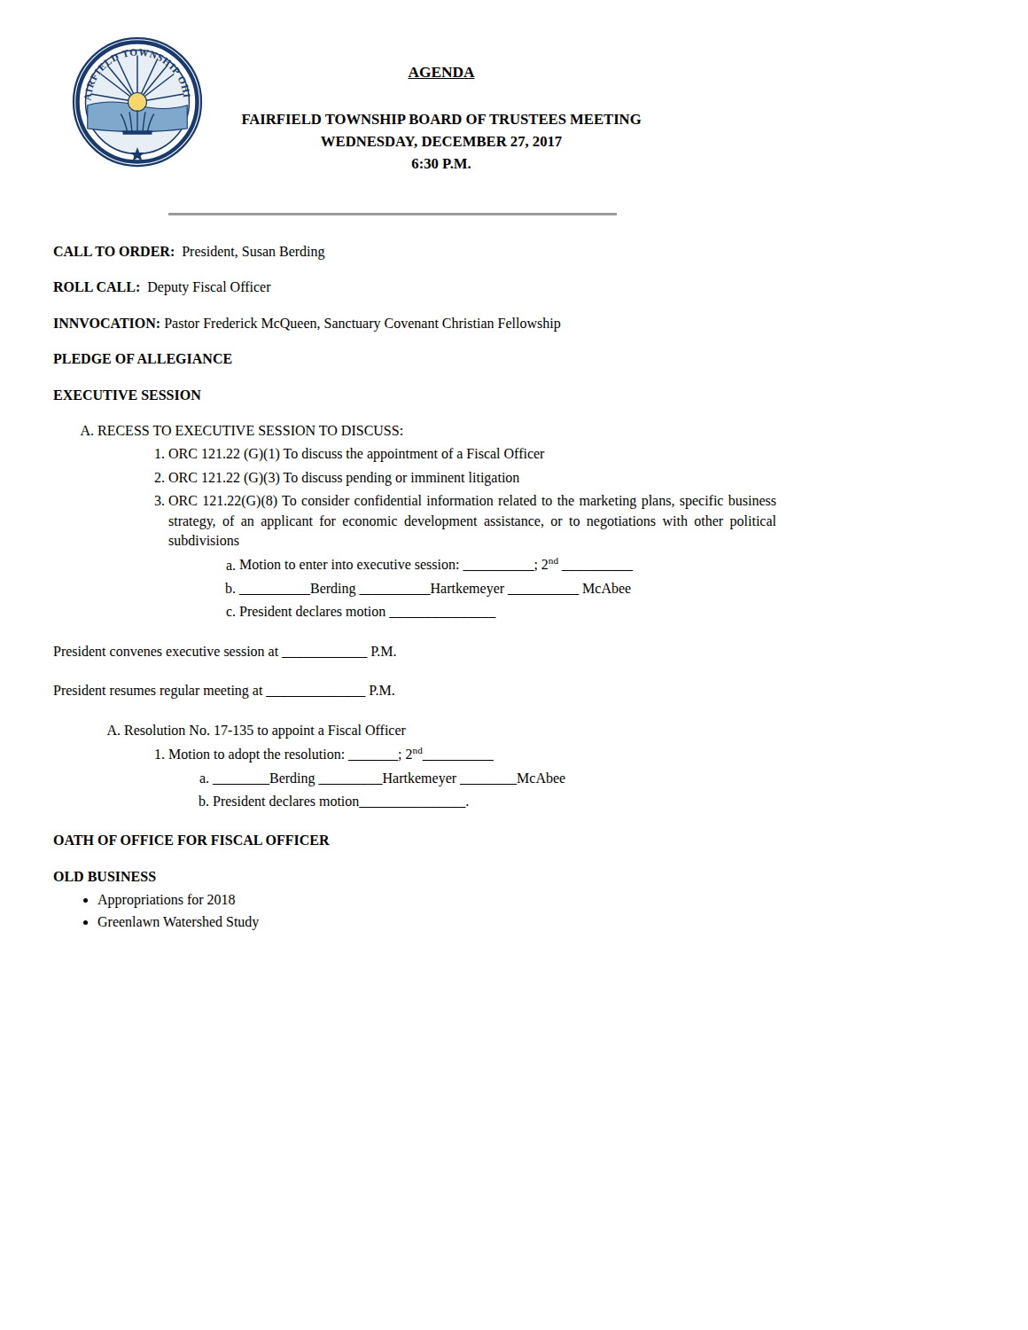FAIRFIELD TOWNSHIP OHIO
AGENDA
FAIRFIELD TOWNSHIP BOARD OF TRUSTEES MEETING
WEDNESDAY, DECEMBER 27, 2017
6:30 P.M.
CALL TO ORDER: President, Susan Berding
ROLL CALL: Deputy Fiscal Officer
INNVOCATION: Pastor Frederick McQueen, Sanctuary Covenant Christian Fellowship
PLEDGE OF ALLEGIANCE
EXECUTIVE SESSION
RECESS TO EXECUTIVE SESSION TO DISCUSS:
ORC 121.22 (G)(1) To discuss the appointment of a Fiscal Officer
ORC 121.22 (G)(3) To discuss pending or imminent litigation
ORC 121.22(G)(8) To consider confidential information related to the marketing plans, specific business strategy, of an applicant for economic development assistance, or to negotiations with other political subdivisions
Motion to enter into executive session: __________; 2nd __________
__________Berding __________Hartkemeyer __________ McAbee
President declares motion _______________
President convenes executive session at ____________ P.M.
President resumes regular meeting at ______________ P.M.
Resolution No. 17-135 to appoint a Fiscal Officer
Motion to adopt the resolution: _______; 2nd__________
________Berding _________Hartkemeyer ________McAbee
President declares motion_______________.
OATH OF OFFICE FOR FISCAL OFFICER
OLD BUSINESS
Appropriations for 2018
Greenlawn Watershed Study